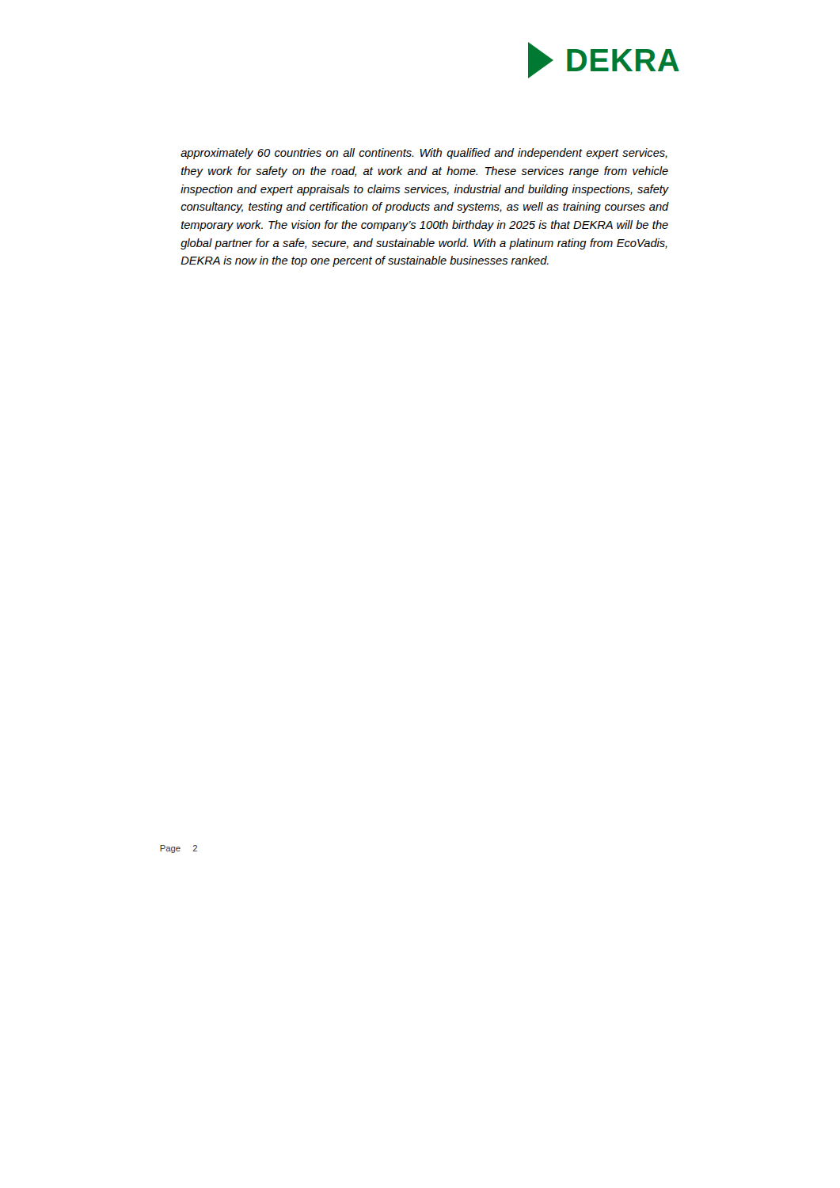DEKRA
approximately 60 countries on all continents. With qualified and independent expert services, they work for safety on the road, at work and at home. These services range from vehicle inspection and expert appraisals to claims services, industrial and building inspections, safety consultancy, testing and certification of products and systems, as well as training courses and temporary work. The vision for the company’s 100th birthday in 2025 is that DEKRA will be the global partner for a safe, secure, and sustainable world. With a platinum rating from EcoVadis, DEKRA is now in the top one percent of sustainable businesses ranked.
Page 2